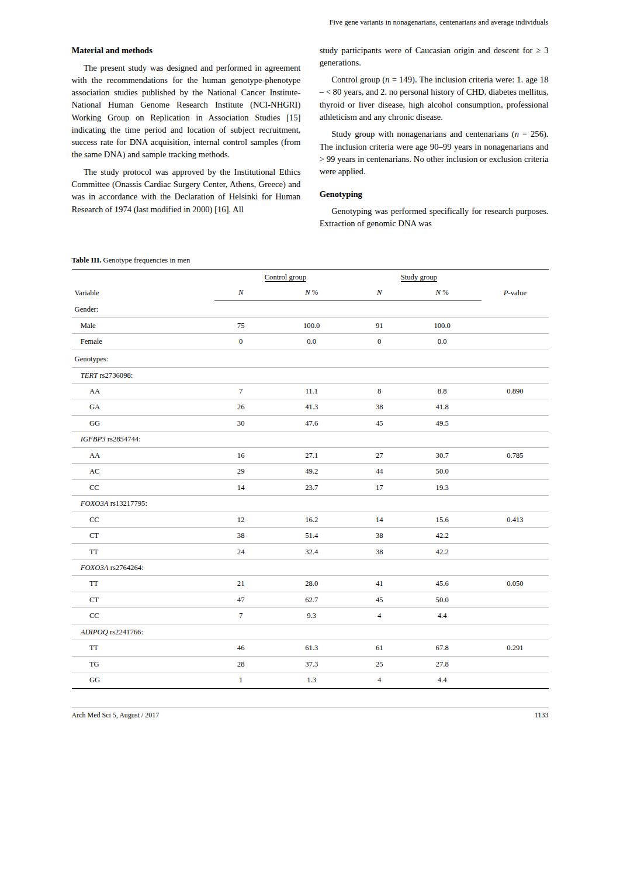Five gene variants in nonagenarians, centenarians and average individuals
Material and methods
The present study was designed and performed in agreement with the recommendations for the human genotype-phenotype association studies published by the National Cancer Institute-National Human Genome Research Institute (NCI-NHGRI) Working Group on Replication in Association Studies [15] indicating the time period and location of subject recruitment, success rate for DNA acquisition, internal control samples (from the same DNA) and sample tracking methods.
The study protocol was approved by the Institutional Ethics Committee (Onassis Cardiac Surgery Center, Athens, Greece) and was in accordance with the Declaration of Helsinki for Human Research of 1974 (last modified in 2000) [16]. All
study participants were of Caucasian origin and descent for ≥ 3 generations.
Control group (n = 149). The inclusion criteria were: 1. age 18 – < 80 years, and 2. no personal history of CHD, diabetes mellitus, thyroid or liver disease, high alcohol consumption, professional athleticism and any chronic disease.
Study group with nonagenarians and centenarians (n = 256). The inclusion criteria were age 90–99 years in nonagenarians and > 99 years in centenarians. No other inclusion or exclusion criteria were applied.
Genotyping
Genotyping was performed specifically for research purposes. Extraction of genomic DNA was
Table III. Genotype frequencies in men
| Variable | Control group | Study group | P -value |
| --- | --- | --- | --- |
| N | N % | N | N % |
| Gender: | | | | | |
| Male | 75 | 100.0 | 91 | 100.0 | |
| Female | 0 | 0.0 | 0 | 0.0 | |
| Genotypes: | | | | | |
| TERT rs2736098: | | | | | |
| AA | 7 | 11.1 | 8 | 8.8 | 0.890 |
| GA | 26 | 41.3 | 38 | 41.8 | |
| GG | 30 | 47.6 | 45 | 49.5 | |
| IGFBP3 rs2854744: | | | | | |
| AA | 16 | 27.1 | 27 | 30.7 | 0.785 |
| AC | 29 | 49.2 | 44 | 50.0 | |
| CC | 14 | 23.7 | 17 | 19.3 | |
| FOXO3A rs13217795: | | | | | |
| CC | 12 | 16.2 | 14 | 15.6 | 0.413 |
| CT | 38 | 51.4 | 38 | 42.2 | |
| TT | 24 | 32.4 | 38 | 42.2 | |
| FOXO3A rs2764264: | | | | | |
| TT | 21 | 28.0 | 41 | 45.6 | 0.050 |
| CT | 47 | 62.7 | 45 | 50.0 | |
| CC | 7 | 9.3 | 4 | 4.4 | |
| ADIPOQ rs2241766: | | | | | |
| TT | 46 | 61.3 | 61 | 67.8 | 0.291 |
| TG | 28 | 37.3 | 25 | 27.8 | |
| GG | 1 | 1.3 | 4 | 4.4 | |
Arch Med Sci 5, August / 2017
1133